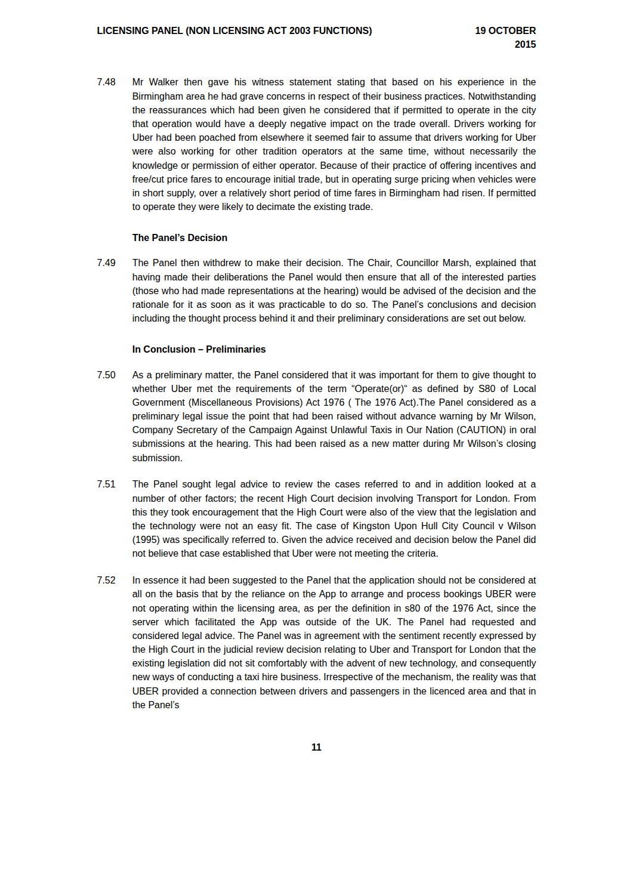LICENSING PANEL (NON LICENSING ACT 2003 FUNCTIONS)
19 OCTOBER
2015
7.48
Mr Walker then gave his witness statement stating that based on his experience in the Birmingham area he had grave concerns in respect of their business practices. Notwithstanding the reassurances which had been given he considered that if permitted to operate in the city that operation would have a deeply negative impact on the trade overall. Drivers working for Uber had been poached from elsewhere it seemed fair to assume that drivers working for Uber were also working for other tradition operators at the same time, without necessarily the knowledge or permission of either operator. Because of their practice of offering incentives and free/cut price fares to encourage initial trade, but in operating surge pricing when vehicles were in short supply, over a relatively short period of time fares in Birmingham had risen. If permitted to operate they were likely to decimate the existing trade.
The Panel’s Decision
7.49
The Panel then withdrew to make their decision. The Chair, Councillor Marsh, explained that having made their deliberations the Panel would then ensure that all of the interested parties (those who had made representations at the hearing) would be advised of the decision and the rationale for it as soon as it was practicable to do so. The Panel’s conclusions and decision including the thought process behind it and their preliminary considerations are set out below.
In Conclusion – Preliminaries
7.50
As a preliminary matter, the Panel considered that it was important for them to give thought to whether Uber met the requirements of the term “Operate(or)“ as defined by S80 of Local Government (Miscellaneous Provisions) Act 1976 ( The 1976 Act).The Panel considered as a preliminary legal issue the point that had been raised without advance warning by Mr Wilson, Company Secretary of the Campaign Against Unlawful Taxis in Our Nation (CAUTION) in oral submissions at the hearing. This had been raised as a new matter during Mr Wilson’s closing submission.
7.51
The Panel sought legal advice to review the cases referred to and in addition looked at a number of other factors; the recent High Court decision involving Transport for London. From this they took encouragement that the High Court were also of the view that the legislation and the technology were not an easy fit. The case of Kingston Upon Hull City Council v Wilson (1995) was specifically referred to. Given the advice received and decision below the Panel did not believe that case established that Uber were not meeting the criteria.
7.52
In essence it had been suggested to the Panel that the application should not be considered at all on the basis that by the reliance on the App to arrange and process bookings UBER were not operating within the licensing area, as per the definition in s80 of the 1976 Act, since the server which facilitated the App was outside of the UK. The Panel had requested and considered legal advice. The Panel was in agreement with the sentiment recently expressed by the High Court in the judicial review decision relating to Uber and Transport for London that the existing legislation did not sit comfortably with the advent of new technology, and consequently new ways of conducting a taxi hire business. Irrespective of the mechanism, the reality was that UBER provided a connection between drivers and passengers in the licenced area and that in the Panel’s
11